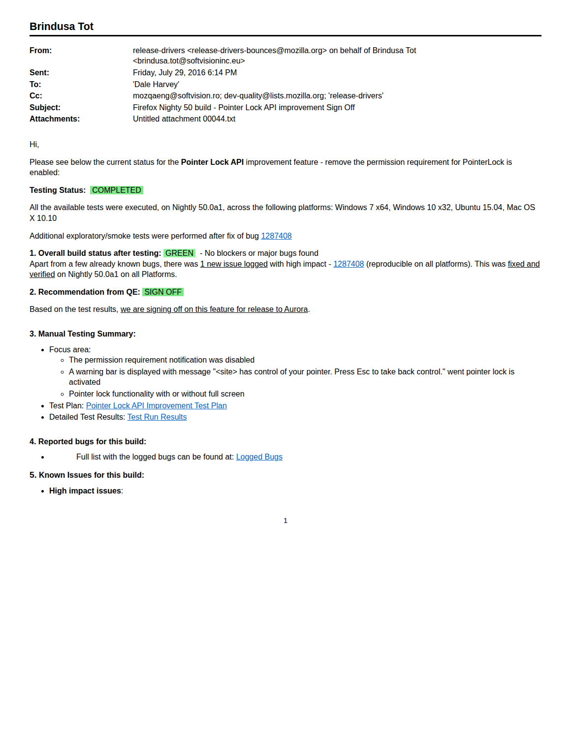Brindusa Tot
| From: | release-drivers <release-drivers-bounces@mozilla.org> on behalf of Brindusa Tot <brindusa.tot@softvisioninc.eu> |
| Sent: | Friday, July 29, 2016 6:14 PM |
| To: | 'Dale Harvey' |
| Cc: | mozqaeng@softvision.ro; dev-quality@lists.mozilla.org; 'release-drivers' |
| Subject: | Firefox Nighty 50 build - Pointer Lock API improvement Sign Off |
| Attachments: | Untitled attachment 00044.txt |
Hi,
Please see below the current status for the Pointer Lock API improvement feature - remove the permission requirement for PointerLock is enabled:
Testing Status: COMPLETED
All the available tests were executed, on Nightly 50.0a1, across the following platforms: Windows 7 x64, Windows 10 x32, Ubuntu 15.04, Mac OS X 10.10
Additional exploratory/smoke tests were performed after fix of bug 1287408
1. Overall build status after testing: GREEN - No blockers or major bugs found
Apart from a few already known bugs, there was 1 new issue logged with high impact - 1287408 (reproducible on all platforms). This was fixed and verified on Nightly 50.0a1 on all Platforms.
2. Recommendation from QE: SIGN OFF
Based on the test results, we are signing off on this feature for release to Aurora.
3. Manual Testing Summary:
Focus area:
The permission requirement notification was disabled
A warning bar is displayed with message "<site> has control of your pointer. Press Esc to take back control." went pointer lock is activated
Pointer lock functionality with or without full screen
Test Plan: Pointer Lock API Improvement Test Plan
Detailed Test Results: Test Run Results
4. Reported bugs for this build:
Full list with the logged bugs can be found at: Logged Bugs
5. Known Issues for this build:
High impact issues:
1